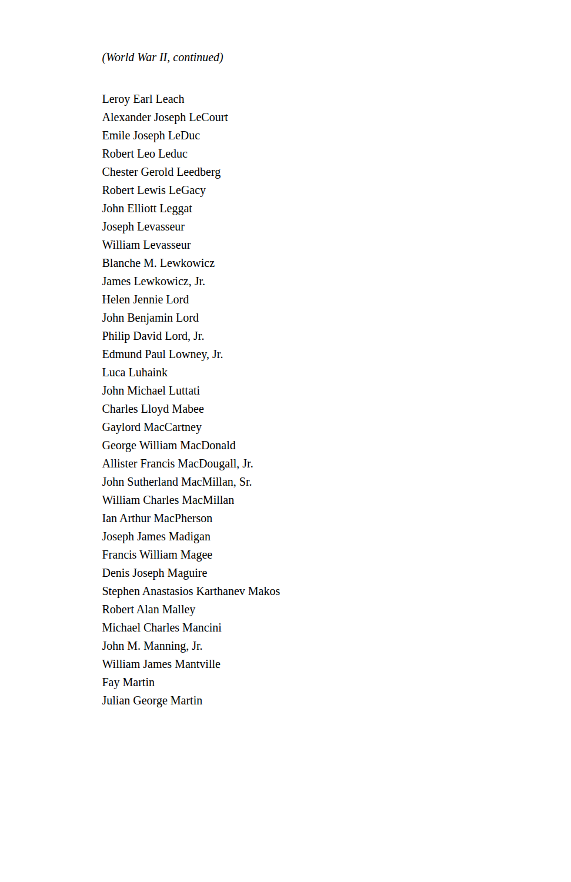(World War II, continued)
Leroy Earl Leach
Alexander Joseph LeCourt
Emile Joseph LeDuc
Robert Leo Leduc
Chester Gerold Leedberg
Robert Lewis LeGacy
John Elliott Leggat
Joseph Levasseur
William Levasseur
Blanche M. Lewkowicz
James Lewkowicz, Jr.
Helen Jennie Lord
John Benjamin Lord
Philip David Lord, Jr.
Edmund Paul Lowney, Jr.
Luca Luhaink
John Michael Luttati
Charles Lloyd Mabee
Gaylord MacCartney
George William MacDonald
Allister Francis MacDougall, Jr.
John Sutherland MacMillan, Sr.
William Charles MacMillan
Ian Arthur MacPherson
Joseph James Madigan
Francis William Magee
Denis Joseph Maguire
Stephen Anastasios Karthanev Makos
Robert Alan Malley
Michael Charles Mancini
John M. Manning, Jr.
William James Mantville
Fay Martin
Julian George Martin